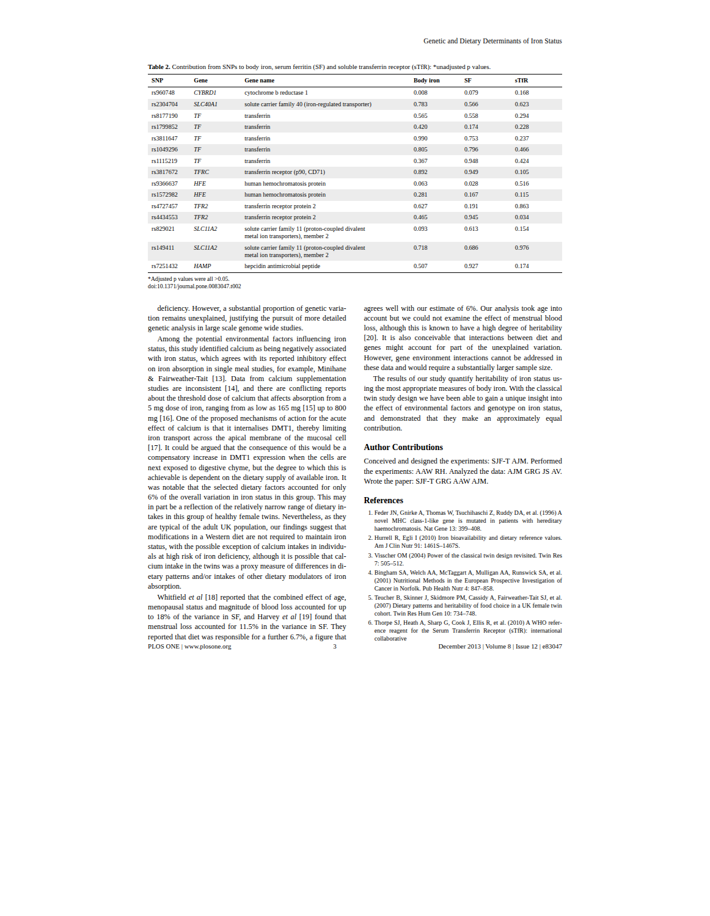Genetic and Dietary Determinants of Iron Status
Table 2. Contribution from SNPs to body iron, serum ferritin (SF) and soluble transferrin receptor (sTfR): *unadjusted p values.
| SNP | Gene | Gene name | Body iron | SF | sTfR |
| --- | --- | --- | --- | --- | --- |
| rs960748 | CYBRD1 | cytochrome b reductase 1 | 0.008 | 0.079 | 0.168 |
| rs2304704 | SLC40A1 | solute carrier family 40 (iron-regulated transporter) | 0.783 | 0.566 | 0.623 |
| rs8177190 | TF | transferrin | 0.565 | 0.558 | 0.294 |
| rs1799852 | TF | transferrin | 0.420 | 0.174 | 0.228 |
| rs3811647 | TF | transferrin | 0.990 | 0.753 | 0.237 |
| rs1049296 | TF | transferrin | 0.805 | 0.796 | 0.466 |
| rs1115219 | TF | transferrin | 0.367 | 0.948 | 0.424 |
| rs3817672 | TFRC | transferrin receptor (p90, CD71) | 0.892 | 0.949 | 0.105 |
| rs9366637 | HFE | human hemochromatosis protein | 0.063 | 0.028 | 0.516 |
| rs1572982 | HFE | human hemochromatosis protein | 0.281 | 0.167 | 0.115 |
| rs4727457 | TFR2 | transferrin receptor protein 2 | 0.627 | 0.191 | 0.863 |
| rs4434553 | TFR2 | transferrin receptor protein 2 | 0.465 | 0.945 | 0.034 |
| rs829021 | SLC11A2 | solute carrier family 11 (proton-coupled divalent metal ion transporters), member 2 | 0.093 | 0.613 | 0.154 |
| rs149411 | SLC11A2 | solute carrier family 11 (proton-coupled divalent metal ion transporters), member 2 | 0.718 | 0.686 | 0.976 |
| rs7251432 | HAMP | hepcidin antimicrobial peptide | 0.507 | 0.927 | 0.174 |
*Adjusted p values were all >0.05.
doi:10.1371/journal.pone.0083047.t002
deficiency. However, a substantial proportion of genetic variation remains unexplained, justifying the pursuit of more detailed genetic analysis in large scale genome wide studies.
Among the potential environmental factors influencing iron status, this study identified calcium as being negatively associated with iron status, which agrees with its reported inhibitory effect on iron absorption in single meal studies, for example, Minihane & Fairweather-Tait [13]. Data from calcium supplementation studies are inconsistent [14], and there are conflicting reports about the threshold dose of calcium that affects absorption from a 5 mg dose of iron, ranging from as low as 165 mg [15] up to 800 mg [16]. One of the proposed mechanisms of action for the acute effect of calcium is that it internalises DMT1, thereby limiting iron transport across the apical membrane of the mucosal cell [17]. It could be argued that the consequence of this would be a compensatory increase in DMT1 expression when the cells are next exposed to digestive chyme, but the degree to which this is achievable is dependent on the dietary supply of available iron. It was notable that the selected dietary factors accounted for only 6% of the overall variation in iron status in this group. This may in part be a reflection of the relatively narrow range of dietary intakes in this group of healthy female twins. Nevertheless, as they are typical of the adult UK population, our findings suggest that modifications in a Western diet are not required to maintain iron status, with the possible exception of calcium intakes in individuals at high risk of iron deficiency, although it is possible that calcium intake in the twins was a proxy measure of differences in dietary patterns and/or intakes of other dietary modulators of iron absorption.
Whitfield et al [18] reported that the combined effect of age, menopausal status and magnitude of blood loss accounted for up to 18% of the variance in SF, and Harvey et al [19] found that menstrual loss accounted for 11.5% in the variance in SF. They reported that diet was responsible for a further 6.7%, a figure that agrees well with our estimate of 6%. Our analysis took age into account but we could not examine the effect of menstrual blood loss, although this is known to have a high degree of heritability [20]. It is also conceivable that interactions between diet and genes might account for part of the unexplained variation. However, gene environment interactions cannot be addressed in these data and would require a substantially larger sample size.
The results of our study quantify heritability of iron status using the most appropriate measures of body iron. With the classical twin study design we have been able to gain a unique insight into the effect of environmental factors and genotype on iron status, and demonstrated that they make an approximately equal contribution.
Author Contributions
Conceived and designed the experiments: SJF-T AJM. Performed the experiments: AAW RH. Analyzed the data: AJM GRG JS AV. Wrote the paper: SJF-T GRG AAW AJM.
References
Feder JN, Gnirke A, Thomas W, Tsuchihaschi Z, Ruddy DA, et al. (1996) A novel MHC class-1-like gene is mutated in patients with hereditary haemochromatosis. Nat Gene 13: 399–408.
Hurrell R, Egli I (2010) Iron bioavailability and dietary reference values. Am J Clin Nutr 91: 1461S–1467S.
Visscher OM (2004) Power of the classical twin design revisited. Twin Res 7: 505–512.
Bingham SA, Welch AA, McTaggart A, Mulligan AA, Runswick SA, et al. (2001) Nutritional Methods in the European Prospective Investigation of Cancer in Norfolk. Pub Health Nutr 4: 847–858.
Teucher B, Skinner J, Skidmore PM, Cassidy A, Fairweather-Tait SJ, et al. (2007) Dietary patterns and heritability of food choice in a UK female twin cohort. Twin Res Hum Gen 10: 734–748.
Thorpe SJ, Heath A, Sharp G, Cook J, Ellis R, et al. (2010) A WHO reference reagent for the Serum Transferrin Receptor (sTfR): international collaborative
PLOS ONE | www.plosone.org
3
December 2013 | Volume 8 | Issue 12 | e83047